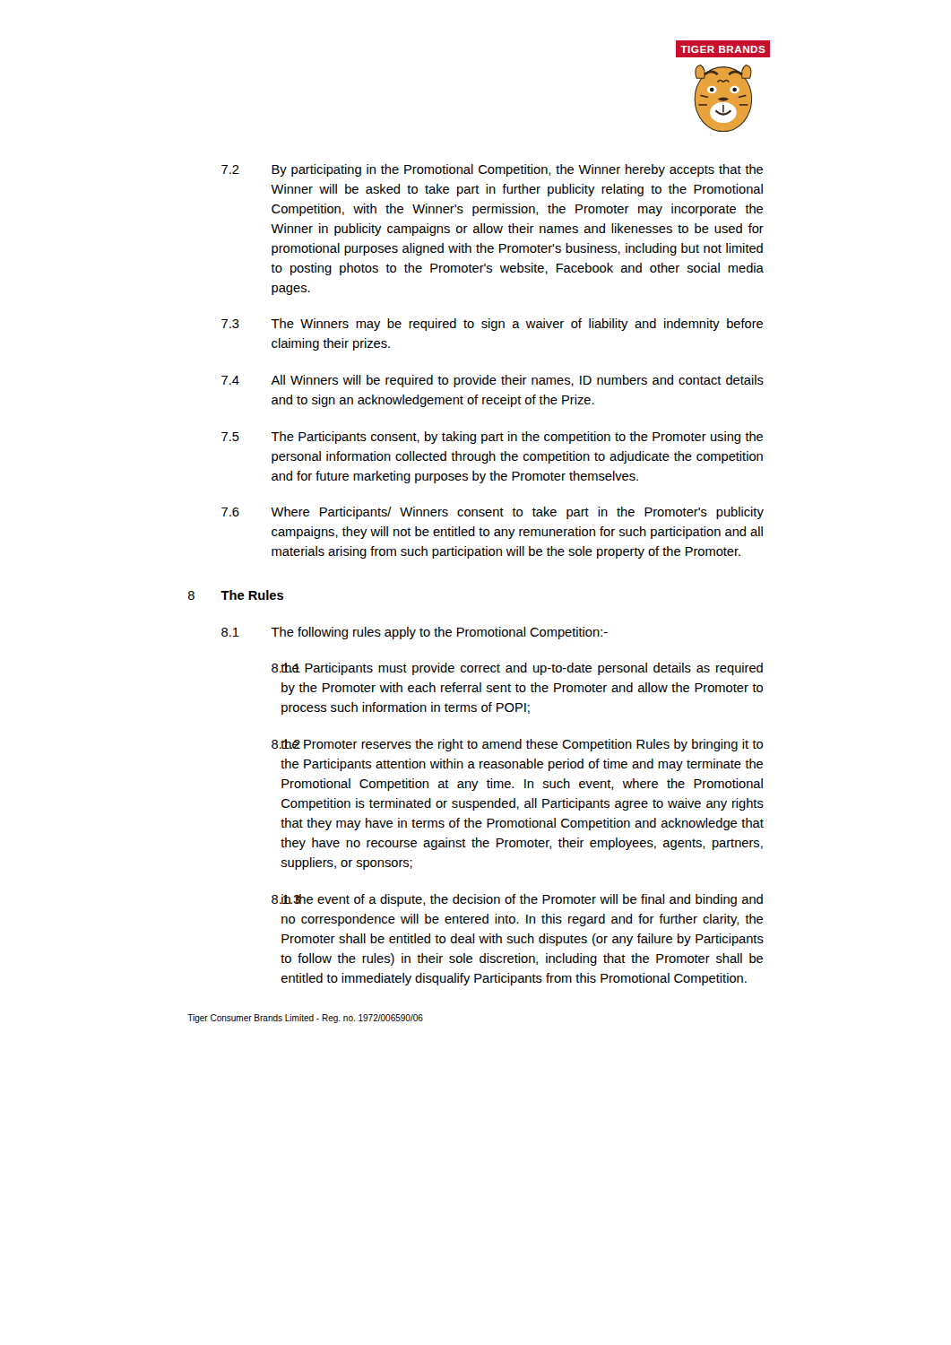TIGER BRANDS
7.2
By participating in the Promotional Competition, the Winner hereby accepts that the Winner will be asked to take part in further publicity relating to the Promotional Competition, with the Winner's permission, the Promoter may incorporate the Winner in publicity campaigns or allow their names and likenesses to be used for promotional purposes aligned with the Promoter's business, including but not limited to posting photos to the Promoter's website, Facebook and other social media pages.
7.3
The Winners may be required to sign a waiver of liability and indemnity before claiming their prizes.
7.4
All Winners will be required to provide their names, ID numbers and contact details and to sign an acknowledgement of receipt of the Prize.
7.5
The Participants consent, by taking part in the competition to the Promoter using the personal information collected through the competition to adjudicate the competition and for future marketing purposes by the Promoter themselves.
7.6
Where Participants/ Winners consent to take part in the Promoter's publicity campaigns, they will not be entitled to any remuneration for such participation and all materials arising from such participation will be the sole property of the Promoter.
8
The Rules
8.1
The following rules apply to the Promotional Competition:-
8.1.1
the Participants must provide correct and up-to-date personal details as required by the Promoter with each referral sent to the Promoter and allow the Promoter to process such information in terms of POPI;
8.1.2
the Promoter reserves the right to amend these Competition Rules by bringing it to the Participants attention within a reasonable period of time and may terminate the Promotional Competition at any time. In such event, where the Promotional Competition is terminated or suspended, all Participants agree to waive any rights that they may have in terms of the Promotional Competition and acknowledge that they have no recourse against the Promoter, their employees, agents, partners, suppliers, or sponsors;
8.1.3
in the event of a dispute, the decision of the Promoter will be final and binding and no correspondence will be entered into. In this regard and for further clarity, the Promoter shall be entitled to deal with such disputes (or any failure by Participants to follow the rules) in their sole discretion, including that the Promoter shall be entitled to immediately disqualify Participants from this Promotional Competition.
Tiger Consumer Brands Limited - Reg. no. 1972/006590/06